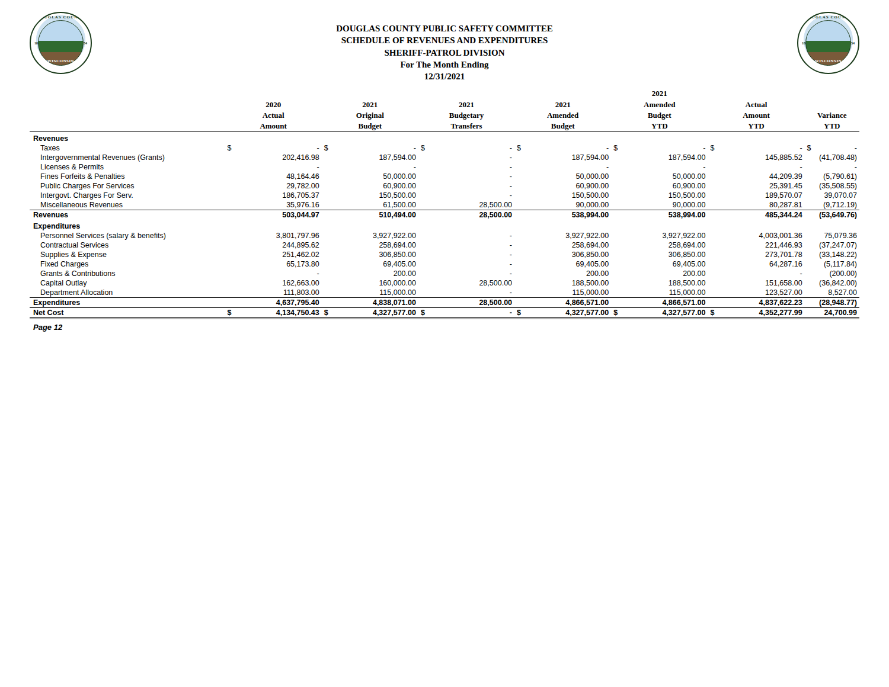DOUGLAS COUNTY
18
54
WISCONSIN
DOUGLAS COUNTY PUBLIC SAFETY COMMITTEE
SCHEDULE OF REVENUES AND EXPENDITURES
SHERIFF-PATROL DIVISION
For The Month Ending
12/31/2021
DOUGLAS COUNTY
18
54
WISCONSIN
| | | | | | 2021 | | |
| --- | --- | --- | --- | --- | --- | --- | --- |
| | 2020 | 2021 | 2021 | 2021 | Amended | Actual | |
| | Actual | Original | Budgetary | Amended | Budget | Amount | Variance |
| | Amount | Budget | Transfers | Budget | YTD | YTD | YTD |
| Revenues | |
| Taxes | $ | - | $ | - | $ | - | $ | - | $ | - | $ | - | $ | - |
| Intergovernmental Revenues (Grants) | | 202,416.98 | | 187,594.00 | | - | | 187,594.00 | | 187,594.00 | | 145,885.52 | | (41,708.48) |
| Licenses & Permits | | - | | - | | - | | - | | - | | - | | - |
| Fines Forfeits & Penalties | | 48,164.46 | | 50,000.00 | | - | | 50,000.00 | | 50,000.00 | | 44,209.39 | | (5,790.61) |
| Public Charges For Services | | 29,782.00 | | 60,900.00 | | - | | 60,900.00 | | 60,900.00 | | 25,391.45 | | (35,508.55) |
| Intergovt. Charges For Serv. | | 186,705.37 | | 150,500.00 | | - | | 150,500.00 | | 150,500.00 | | 189,570.07 | | 39,070.07 |
| Miscellaneous Revenues | | 35,976.16 | | 61,500.00 | | 28,500.00 | | 90,000.00 | | 90,000.00 | | 80,287.81 | | (9,712.19) |
| Revenues | | 503,044.97 | | 510,494.00 | | 28,500.00 | | 538,994.00 | | 538,994.00 | | 485,344.24 | | (53,649.76) |
| Expenditures | |
| Personnel Services (salary & benefits) | | 3,801,797.96 | | 3,927,922.00 | | - | | 3,927,922.00 | | 3,927,922.00 | | 4,003,001.36 | | 75,079.36 |
| Contractual Services | | 244,895.62 | | 258,694.00 | | - | | 258,694.00 | | 258,694.00 | | 221,446.93 | | (37,247.07) |
| Supplies & Expense | | 251,462.02 | | 306,850.00 | | - | | 306,850.00 | | 306,850.00 | | 273,701.78 | | (33,148.22) |
| Fixed Charges | | 65,173.80 | | 69,405.00 | | - | | 69,405.00 | | 69,405.00 | | 64,287.16 | | (5,117.84) |
| Grants & Contributions | | - | | 200.00 | | - | | 200.00 | | 200.00 | | - | | (200.00) |
| Capital Outlay | | 162,663.00 | | 160,000.00 | | 28,500.00 | | 188,500.00 | | 188,500.00 | | 151,658.00 | | (36,842.00) |
| Department Allocation | | 111,803.00 | | 115,000.00 | | - | | 115,000.00 | | 115,000.00 | | 123,527.00 | | 8,527.00 |
| Expenditures | | 4,637,795.40 | | 4,838,071.00 | | 28,500.00 | | 4,866,571.00 | | 4,866,571.00 | | 4,837,622.23 | | (28,948.77) |
| Net Cost | $ | 4,134,750.43 | $ | 4,327,577.00 | $ | - | $ | 4,327,577.00 | $ | 4,327,577.00 | $ | 4,352,277.99 | | 24,700.99 |
Page 12